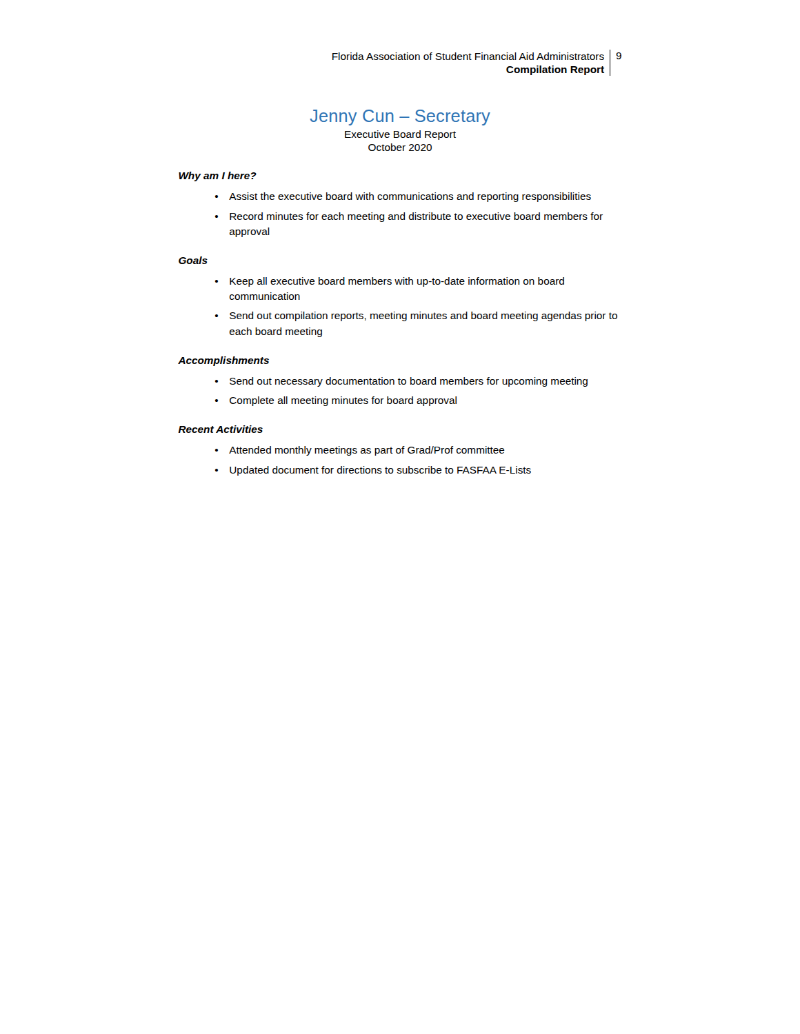Florida Association of Student Financial Aid Administrators
Compilation Report
9
Jenny Cun – Secretary
Executive Board Report
October 2020
Why am I here?
Assist the executive board with communications and reporting responsibilities
Record minutes for each meeting and distribute to executive board members for approval
Goals
Keep all executive board members with up-to-date information on board communication
Send out compilation reports, meeting minutes and board meeting agendas prior to each board meeting
Accomplishments
Send out necessary documentation to board members for upcoming meeting
Complete all meeting minutes for board approval
Recent Activities
Attended monthly meetings as part of Grad/Prof committee
Updated document for directions to subscribe to FASFAA E-Lists